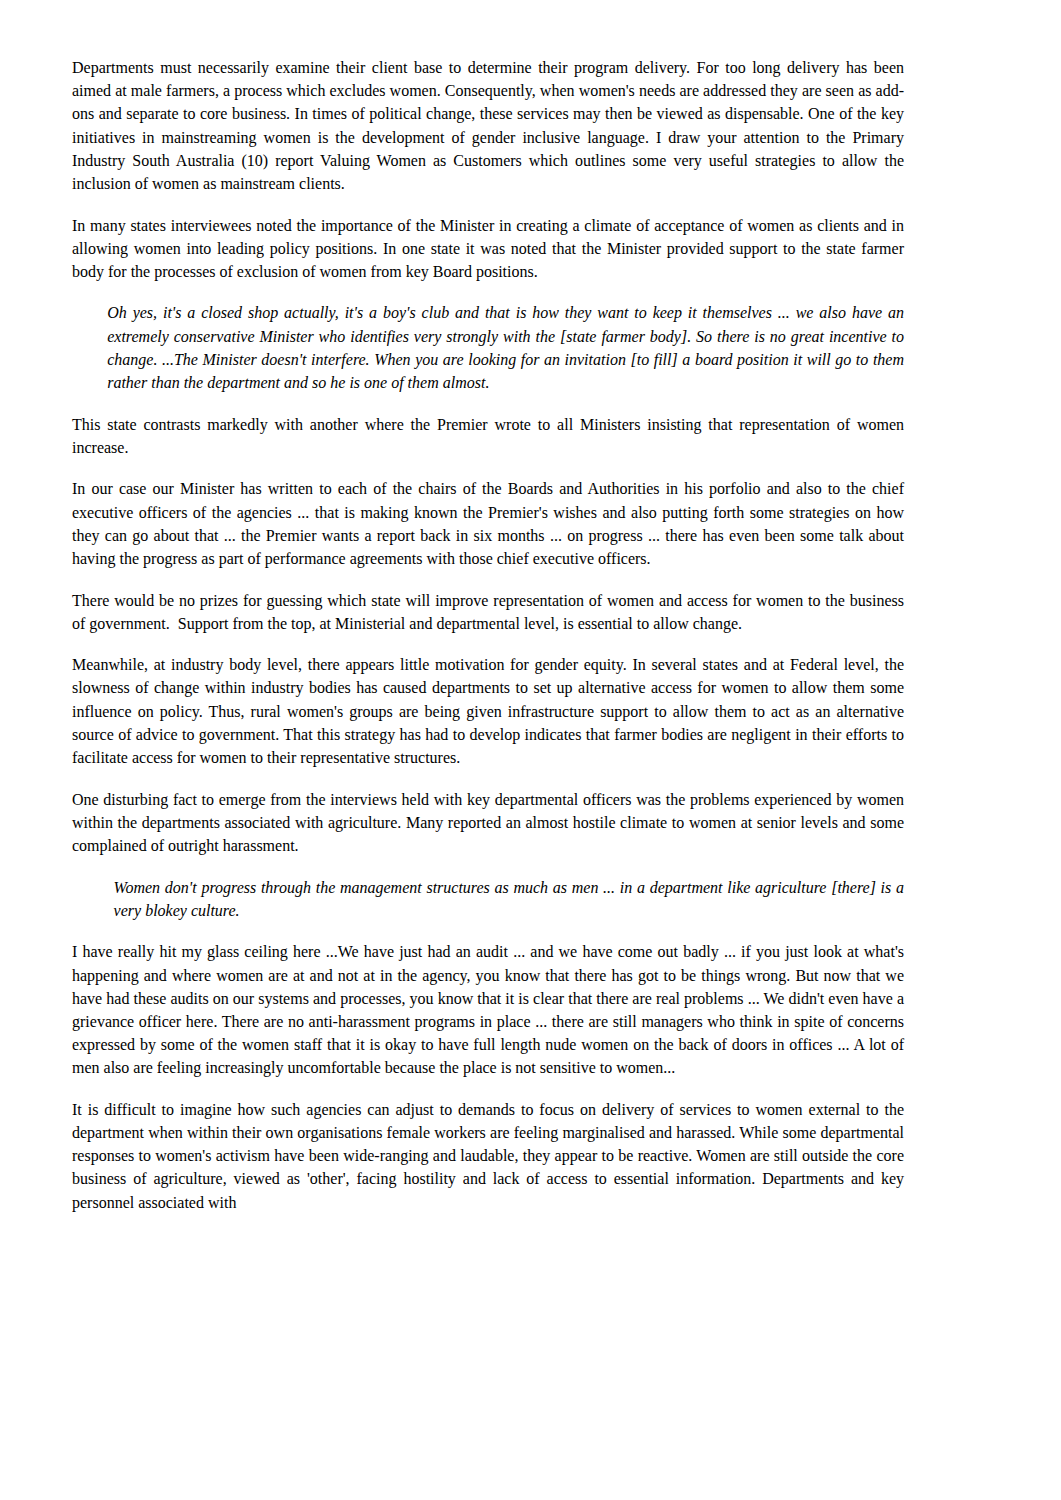Departments must necessarily examine their client base to determine their program delivery. For too long delivery has been aimed at male farmers, a process which excludes women. Consequently, when women's needs are addressed they are seen as add-ons and separate to core business. In times of political change, these services may then be viewed as dispensable. One of the key initiatives in mainstreaming women is the development of gender inclusive language. I draw your attention to the Primary Industry South Australia (10) report Valuing Women as Customers which outlines some very useful strategies to allow the inclusion of women as mainstream clients.
In many states interviewees noted the importance of the Minister in creating a climate of acceptance of women as clients and in allowing women into leading policy positions. In one state it was noted that the Minister provided support to the state farmer body for the processes of exclusion of women from key Board positions.
Oh yes, it's a closed shop actually, it's a boy's club and that is how they want to keep it themselves ... we also have an extremely conservative Minister who identifies very strongly with the [state farmer body]. So there is no great incentive to change. ...The Minister doesn't interfere. When you are looking for an invitation [to fill] a board position it will go to them rather than the department and so he is one of them almost.
This state contrasts markedly with another where the Premier wrote to all Ministers insisting that representation of women increase.
In our case our Minister has written to each of the chairs of the Boards and Authorities in his porfolio and also to the chief executive officers of the agencies ... that is making known the Premier's wishes and also putting forth some strategies on how they can go about that ... the Premier wants a report back in six months ... on progress ... there has even been some talk about having the progress as part of performance agreements with those chief executive officers.
There would be no prizes for guessing which state will improve representation of women and access for women to the business of government. Support from the top, at Ministerial and departmental level, is essential to allow change.
Meanwhile, at industry body level, there appears little motivation for gender equity. In several states and at Federal level, the slowness of change within industry bodies has caused departments to set up alternative access for women to allow them some influence on policy. Thus, rural women's groups are being given infrastructure support to allow them to act as an alternative source of advice to government. That this strategy has had to develop indicates that farmer bodies are negligent in their efforts to facilitate access for women to their representative structures.
One disturbing fact to emerge from the interviews held with key departmental officers was the problems experienced by women within the departments associated with agriculture. Many reported an almost hostile climate to women at senior levels and some complained of outright harassment.
Women don't progress through the management structures as much as men ... in a department like agriculture [there] is a very blokey culture.
I have really hit my glass ceiling here ...We have just had an audit ... and we have come out badly ... if you just look at what's happening and where women are at and not at in the agency, you know that there has got to be things wrong. But now that we have had these audits on our systems and processes, you know that it is clear that there are real problems ... We didn't even have a grievance officer here. There are no anti-harassment programs in place ... there are still managers who think in spite of concerns expressed by some of the women staff that it is okay to have full length nude women on the back of doors in offices ... A lot of men also are feeling increasingly uncomfortable because the place is not sensitive to women...
It is difficult to imagine how such agencies can adjust to demands to focus on delivery of services to women external to the department when within their own organisations female workers are feeling marginalised and harassed. While some departmental responses to women's activism have been wide-ranging and laudable, they appear to be reactive. Women are still outside the core business of agriculture, viewed as 'other', facing hostility and lack of access to essential information. Departments and key personnel associated with